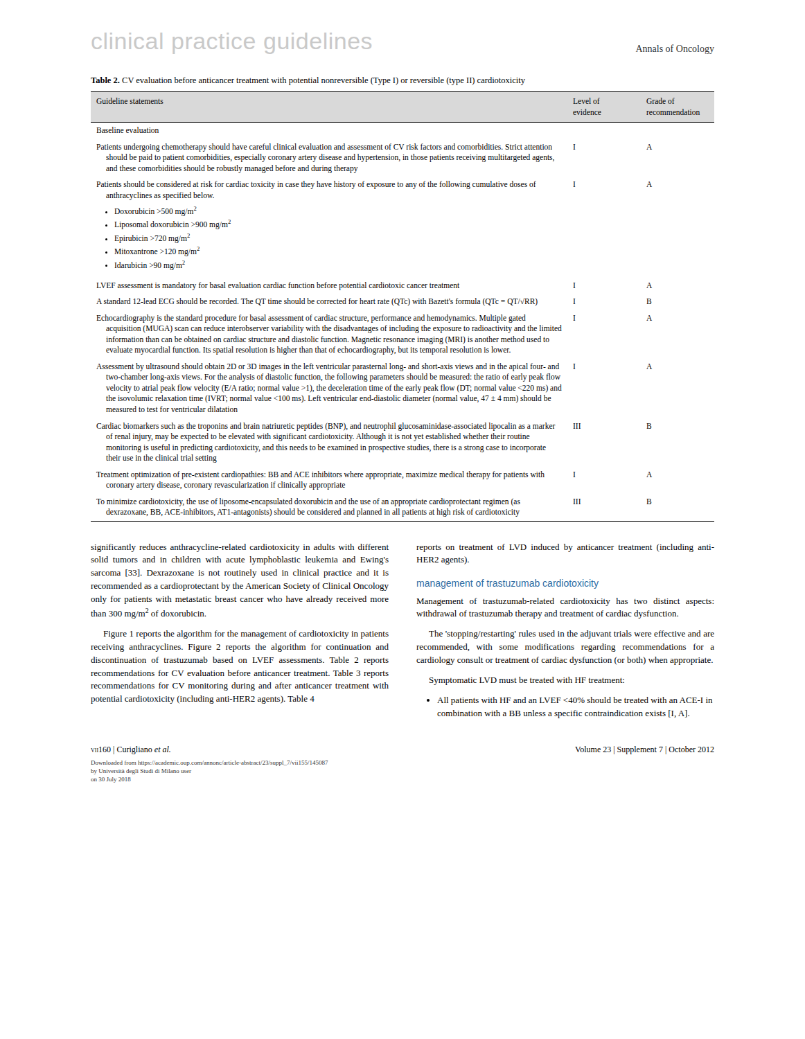clinical practice guidelines
Annals of Oncology
Table 2. CV evaluation before anticancer treatment with potential nonreversible (Type I) or reversible (type II) cardiotoxicity
| Guideline statements | Level of evidence | Grade of recommendation |
| --- | --- | --- |
| Baseline evaluation | | |
| Patients undergoing chemotherapy should have careful clinical evaluation and assessment of CV risk factors and comorbidities. Strict attention should be paid to patient comorbidities, especially coronary artery disease and hypertension, in those patients receiving multitargeted agents, and these comorbidities should be robustly managed before and during therapy | I | A |
| Patients should be considered at risk for cardiac toxicity in case they have history of exposure to any of the following cumulative doses of anthracyclines as specified below. Doxorubicin >500 mg/m 2 Liposomal doxorubicin >900 mg/m 2 Epirubicin >720 mg/m 2 Mitoxantrone >120 mg/m 2 Idarubicin >90 mg/m 2 | I | A |
| LVEF assessment is mandatory for basal evaluation cardiac function before potential cardiotoxic cancer treatment | I | A |
| A standard 12-lead ECG should be recorded. The QT time should be corrected for heart rate (QTc) with Bazett's formula (QTc = QT/ √RR ) | I | B |
| Echocardiography is the standard procedure for basal assessment of cardiac structure, performance and hemodynamics. Multiple gated acquisition (MUGA) scan can reduce interobserver variability with the disadvantages of including the exposure to radioactivity and the limited information than can be obtained on cardiac structure and diastolic function. Magnetic resonance imaging (MRI) is another method used to evaluate myocardial function. Its spatial resolution is higher than that of echocardiography, but its temporal resolution is lower. | I | A |
| Assessment by ultrasound should obtain 2D or 3D images in the left ventricular parasternal long- and short-axis views and in the apical four- and two-chamber long-axis views. For the analysis of diastolic function, the following parameters should be measured: the ratio of early peak flow velocity to atrial peak flow velocity (E/A ratio; normal value >1), the deceleration time of the early peak flow (DT; normal value <220 ms) and the isovolumic relaxation time (IVRT; normal value <100 ms). Left ventricular end-diastolic diameter (normal value, 47 ± 4 mm) should be measured to test for ventricular dilatation | I | A |
| Cardiac biomarkers such as the troponins and brain natriuretic peptides (BNP), and neutrophil glucosaminidase-associated lipocalin as a marker of renal injury, may be expected to be elevated with significant cardiotoxicity. Although it is not yet established whether their routine monitoring is useful in predicting cardiotoxicity, and this needs to be examined in prospective studies, there is a strong case to incorporate their use in the clinical trial setting | III | B |
| Treatment optimization of pre-existent cardiopathies: BB and ACE inhibitors where appropriate, maximize medical therapy for patients with coronary artery disease, coronary revascularization if clinically appropriate | I | A |
| To minimize cardiotoxicity, the use of liposome-encapsulated doxorubicin and the use of an appropriate cardioprotectant regimen (as dexrazoxane, BB, ACE-inhibitors, AT1-antagonists) should be considered and planned in all patients at high risk of cardiotoxicity | III | B |
significantly reduces anthracycline-related cardiotoxicity in adults with different solid tumors and in children with acute lymphoblastic leukemia and Ewing's sarcoma [33]. Dexrazoxane is not routinely used in clinical practice and it is recommended as a cardioprotectant by the American Society of Clinical Oncology only for patients with metastatic breast cancer who have already received more than 300 mg/m2 of doxorubicin.
Figure 1 reports the algorithm for the management of cardiotoxicity in patients receiving anthracyclines. Figure 2 reports the algorithm for continuation and discontinuation of trastuzumab based on LVEF assessments. Table 2 reports recommendations for CV evaluation before anticancer treatment. Table 3 reports recommendations for CV monitoring during and after anticancer treatment with potential cardiotoxicity (including anti-HER2 agents). Table 4
reports on treatment of LVD induced by anticancer treatment (including anti-HER2 agents).
management of trastuzumab cardiotoxicity
Management of trastuzumab-related cardiotoxicity has two distinct aspects: withdrawal of trastuzumab therapy and treatment of cardiac dysfunction.
The 'stopping/restarting' rules used in the adjuvant trials were effective and are recommended, with some modifications regarding recommendations for a cardiology consult or treatment of cardiac dysfunction (or both) when appropriate.
Symptomatic LVD must be treated with HF treatment:
All patients with HF and an LVEF <40% should be treated with an ACE-I in combination with a BB unless a specific contraindication exists [I, A].
vii160 | Curigliano et al.
Volume 23 | Supplement 7 | October 2012
Downloaded from https://academic.oup.com/annonc/article-abstract/23/suppl_7/vii155/145087
by Università degli Studi di Milano user
on 30 July 2018